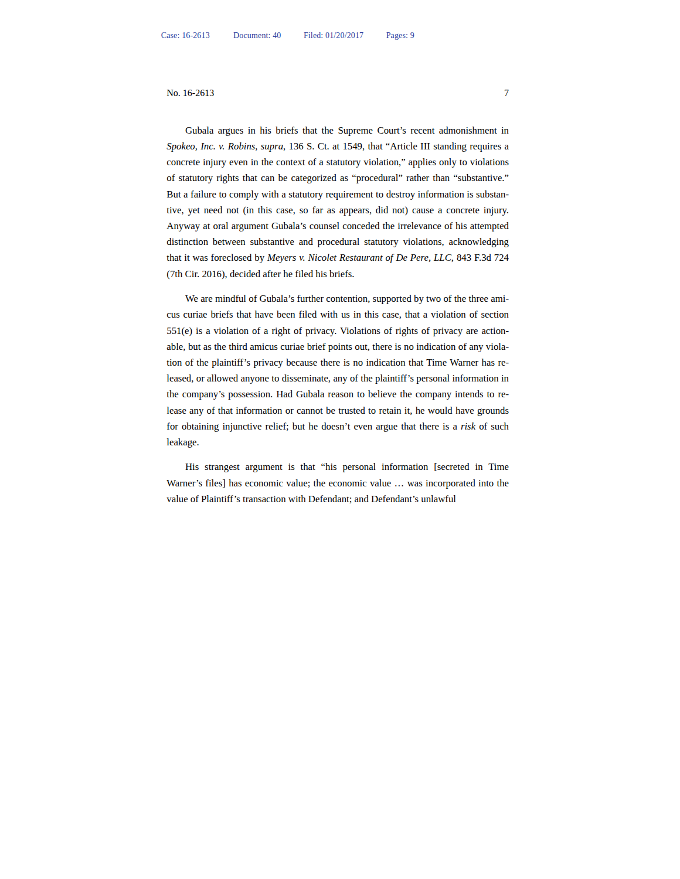Case: 16-2613 Document: 40 Filed: 01/20/2017 Pages: 9
No. 16-2613 7
Gubala argues in his briefs that the Supreme Court’s recent admonishment in Spokeo, Inc. v. Robins, supra, 136 S. Ct. at 1549, that “Article III standing requires a concrete injury even in the context of a statutory violation,” applies only to violations of statutory rights that can be categorized as “procedural” rather than “substantive.” But a failure to comply with a statutory requirement to destroy information is substantive, yet need not (in this case, so far as appears, did not) cause a concrete injury. Anyway at oral argument Gubala’s counsel conceded the irrelevance of his attempted distinction between substantive and procedural statutory violations, acknowledging that it was foreclosed by Meyers v. Nicolet Restaurant of De Pere, LLC, 843 F.3d 724 (7th Cir. 2016), decided after he filed his briefs.
We are mindful of Gubala’s further contention, supported by two of the three amicus curiae briefs that have been filed with us in this case, that a violation of section 551(e) is a violation of a right of privacy. Violations of rights of privacy are actionable, but as the third amicus curiae brief points out, there is no indication of any violation of the plaintiff’s privacy because there is no indication that Time Warner has released, or allowed anyone to disseminate, any of the plaintiff’s personal information in the company’s possession. Had Gubala reason to believe the company intends to release any of that information or cannot be trusted to retain it, he would have grounds for obtaining injunctive relief; but he doesn’t even argue that there is a risk of such leakage.
His strangest argument is that “his personal information [secreted in Time Warner’s files] has economic value; the economic value … was incorporated into the value of Plaintiff’s transaction with Defendant; and Defendant’s unlawful